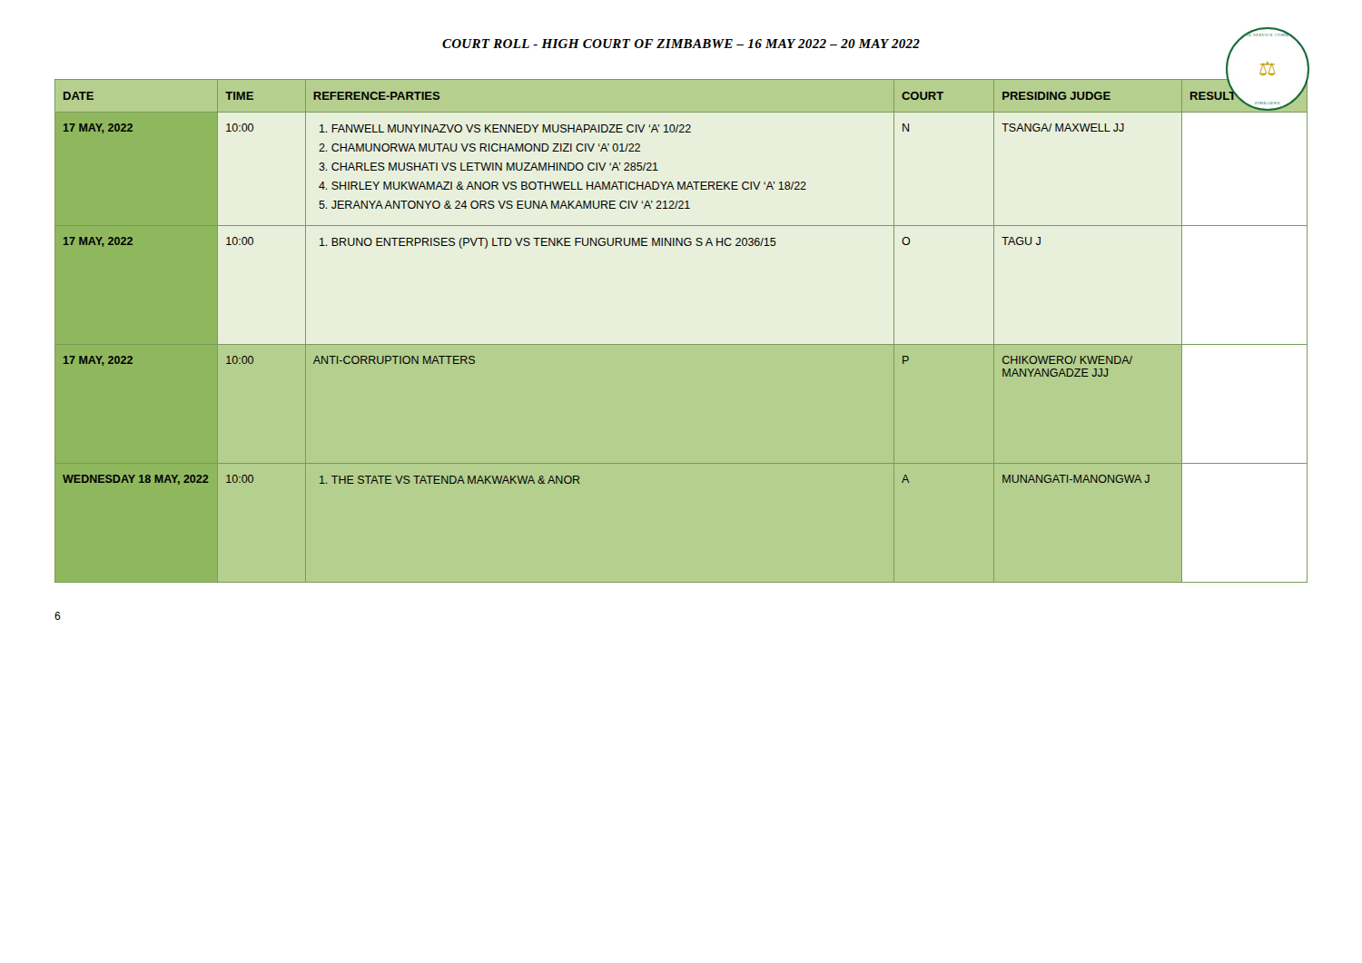JUDICIAL SERVICE COMMISSION
⚖
ZIMBABWE
COURT ROLL - HIGH COURT OF ZIMBABWE – 16 MAY 2022 – 20 MAY 2022
| DATE | TIME | REFERENCE-PARTIES | COURT | PRESIDING JUDGE | RESULT |
| --- | --- | --- | --- | --- | --- |
| 17 MAY, 2022 | 10:00 | FANWELL MUNYINAZVO VS KENNEDY MUSHAPAIDZE CIV ‘A’ 10/22 CHAMUNORWA MUTAU VS RICHAMOND ZIZI CIV ‘A’ 01/22 CHARLES MUSHATI VS LETWIN MUZAMHINDO CIV ‘A’ 285/21 SHIRLEY MUKWAMAZI & ANOR VS BOTHWELL HAMATICHADYA MATEREKE CIV ‘A’ 18/22 JERANYA ANTONYO & 24 ORS VS EUNA MAKAMURE CIV ‘A’ 212/21 | N | TSANGA/ MAXWELL JJ | |
| 17 MAY, 2022 | 10:00 | BRUNO ENTERPRISES (PVT) LTD VS TENKE FUNGURUME MINING S A HC 2036/15 | O | TAGU J | |
| 17 MAY, 2022 | 10:00 | ANTI-CORRUPTION MATTERS | P | CHIKOWERO/ KWENDA/ MANYANGADZE JJJ | |
| WEDNESDAY 18 MAY, 2022 | 10:00 | THE STATE VS TATENDA MAKWAKWA & ANOR | A | MUNANGATI-MANONGWA J | |
6